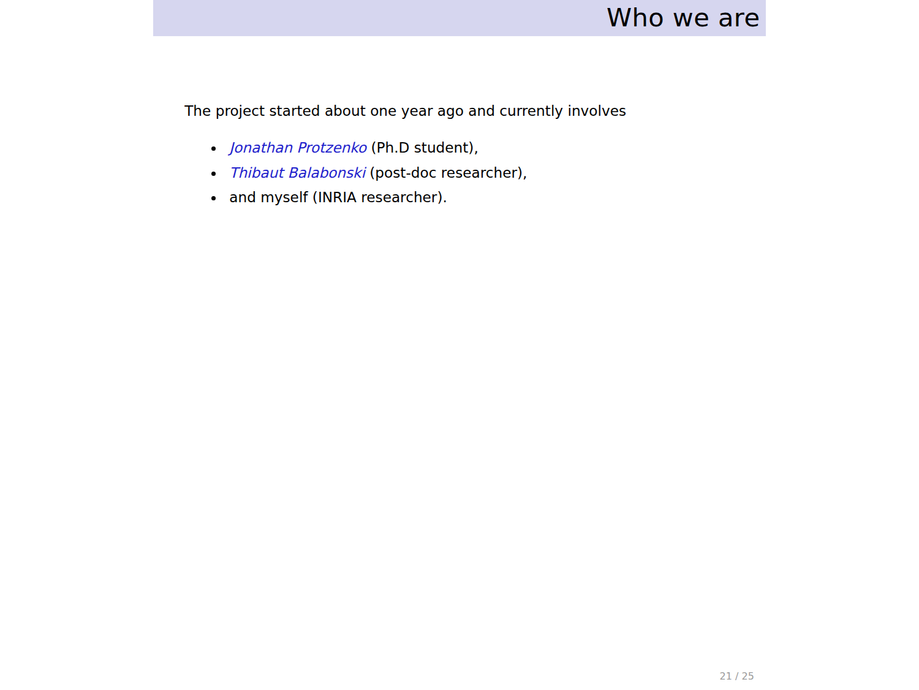Who we are
The project started about one year ago and currently involves
Jonathan Protzenko (Ph.D student),
Thibaut Balabonski (post-doc researcher),
and myself (INRIA researcher).
21 / 25